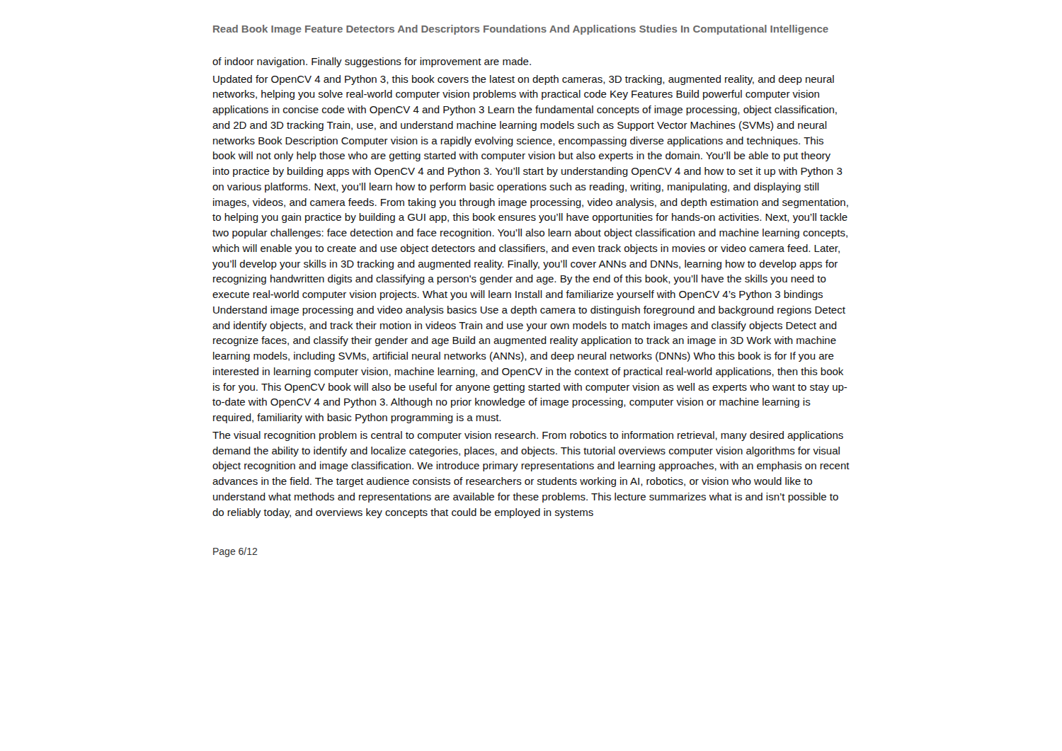Read Book Image Feature Detectors And Descriptors Foundations And Applications Studies In Computational Intelligence
of indoor navigation. Finally suggestions for improvement are made.
Updated for OpenCV 4 and Python 3, this book covers the latest on depth cameras, 3D tracking, augmented reality, and deep neural networks, helping you solve real-world computer vision problems with practical code Key Features Build powerful computer vision applications in concise code with OpenCV 4 and Python 3 Learn the fundamental concepts of image processing, object classification, and 2D and 3D tracking Train, use, and understand machine learning models such as Support Vector Machines (SVMs) and neural networks Book Description Computer vision is a rapidly evolving science, encompassing diverse applications and techniques. This book will not only help those who are getting started with computer vision but also experts in the domain. You’ll be able to put theory into practice by building apps with OpenCV 4 and Python 3. You’ll start by understanding OpenCV 4 and how to set it up with Python 3 on various platforms. Next, you’ll learn how to perform basic operations such as reading, writing, manipulating, and displaying still images, videos, and camera feeds. From taking you through image processing, video analysis, and depth estimation and segmentation, to helping you gain practice by building a GUI app, this book ensures you’ll have opportunities for hands-on activities. Next, you’ll tackle two popular challenges: face detection and face recognition. You’ll also learn about object classification and machine learning concepts, which will enable you to create and use object detectors and classifiers, and even track objects in movies or video camera feed. Later, you’ll develop your skills in 3D tracking and augmented reality. Finally, you’ll cover ANNs and DNNs, learning how to develop apps for recognizing handwritten digits and classifying a person's gender and age. By the end of this book, you’ll have the skills you need to execute real-world computer vision projects. What you will learn Install and familiarize yourself with OpenCV 4’s Python 3 bindings Understand image processing and video analysis basics Use a depth camera to distinguish foreground and background regions Detect and identify objects, and track their motion in videos Train and use your own models to match images and classify objects Detect and recognize faces, and classify their gender and age Build an augmented reality application to track an image in 3D Work with machine learning models, including SVMs, artificial neural networks (ANNs), and deep neural networks (DNNs) Who this book is for If you are interested in learning computer vision, machine learning, and OpenCV in the context of practical real-world applications, then this book is for you. This OpenCV book will also be useful for anyone getting started with computer vision as well as experts who want to stay up-to-date with OpenCV 4 and Python 3. Although no prior knowledge of image processing, computer vision or machine learning is required, familiarity with basic Python programming is a must.
The visual recognition problem is central to computer vision research. From robotics to information retrieval, many desired applications demand the ability to identify and localize categories, places, and objects. This tutorial overviews computer vision algorithms for visual object recognition and image classification. We introduce primary representations and learning approaches, with an emphasis on recent advances in the field. The target audience consists of researchers or students working in AI, robotics, or vision who would like to understand what methods and representations are available for these problems. This lecture summarizes what is and isn’t possible to do reliably today, and overviews key concepts that could be employed in systems
Page 6/12